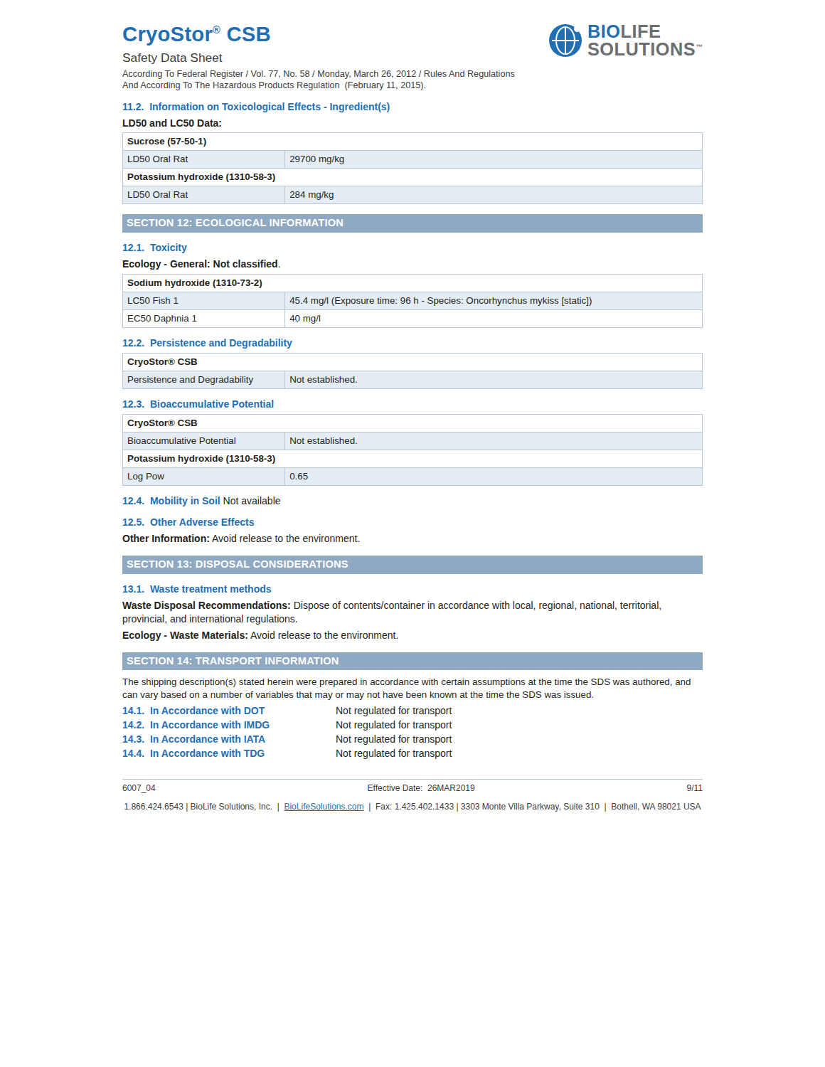CryoStor® CSB
Safety Data Sheet
According To Federal Register / Vol. 77, No. 58 / Monday, March 26, 2012 / Rules And Regulations
And According To The Hazardous Products Regulation (February 11, 2015).
BIOLIFE
SOLUTIONS™
11.2. Information on Toxicological Effects - Ingredient(s)
LD50 and LC50 Data:
| Sucrose (57-50-1) |
| LD50 Oral Rat | 29700 mg/kg |
| Potassium hydroxide (1310-58-3) |
| LD50 Oral Rat | 284 mg/kg |
SECTION 12: ECOLOGICAL INFORMATION
12.1. Toxicity
Ecology - General: Not classified.
| Sodium hydroxide (1310-73-2) |
| LC50 Fish 1 | 45.4 mg/l (Exposure time: 96 h - Species: Oncorhynchus mykiss [static]) |
| EC50 Daphnia 1 | 40 mg/l |
12.2. Persistence and Degradability
| CryoStor® CSB |
| Persistence and Degradability | Not established. |
12.3. Bioaccumulative Potential
| CryoStor® CSB |
| Bioaccumulative Potential | Not established. |
| Potassium hydroxide (1310-58-3) |
| Log Pow | 0.65 |
12.4. Mobility in Soil Not available
12.5. Other Adverse Effects
Other Information: Avoid release to the environment.
SECTION 13: DISPOSAL CONSIDERATIONS
13.1. Waste treatment methods
Waste Disposal Recommendations: Dispose of contents/container in accordance with local, regional, national, territorial, provincial, and international regulations.
Ecology - Waste Materials: Avoid release to the environment.
SECTION 14: TRANSPORT INFORMATION
The shipping description(s) stated herein were prepared in accordance with certain assumptions at the time the SDS was authored, and can vary based on a number of variables that may or may not have been known at the time the SDS was issued.
14.1. In Accordance with DOT
Not regulated for transport
14.2. In Accordance with IMDG
Not regulated for transport
14.3. In Accordance with IATA
Not regulated for transport
14.4. In Accordance with TDG
Not regulated for transport
6007_04
Effective Date: 26MAR2019
9/11
1.866.424.6543 | BioLife Solutions, Inc. | BioLifeSolutions.com | Fax: 1.425.402.1433 | 3303 Monte Villa Parkway, Suite 310 | Bothell, WA 98021 USA